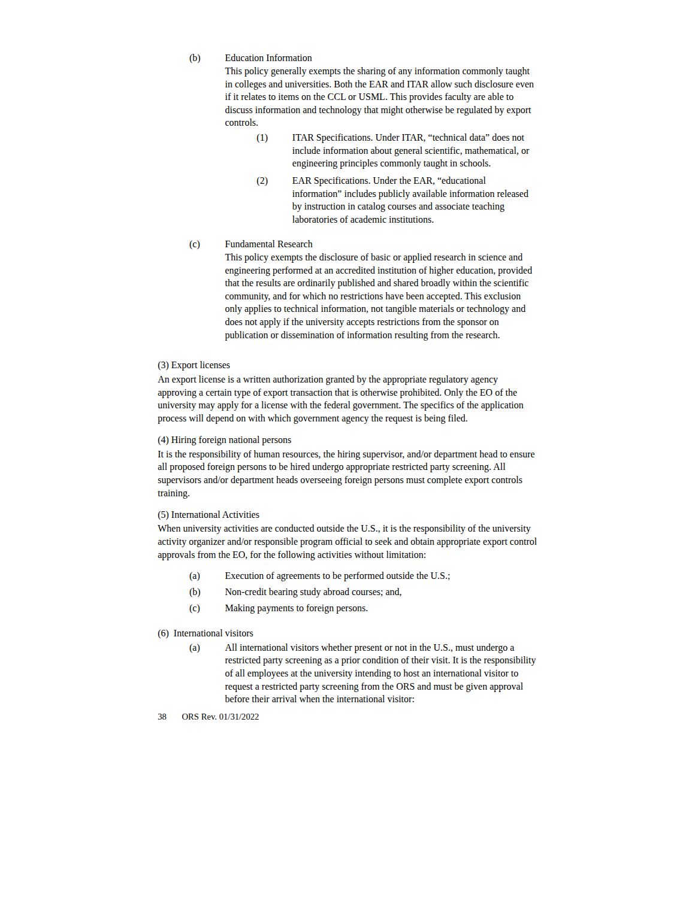(b)
Education Information
This policy generally exempts the sharing of any information commonly taught in colleges and universities. Both the EAR and ITAR allow such disclosure even if it relates to items on the CCL or USML. This provides faculty are able to discuss information and technology that might otherwise be regulated by export controls.
(1) ITAR Specifications. Under ITAR, “technical data” does not include information about general scientific, mathematical, or engineering principles commonly taught in schools.
(2) EAR Specifications. Under the EAR, “educational information” includes publicly available information released by instruction in catalog courses and associate teaching laboratories of academic institutions.
(c)
Fundamental Research
This policy exempts the disclosure of basic or applied research in science and engineering performed at an accredited institution of higher education, provided that the results are ordinarily published and shared broadly within the scientific community, and for which no restrictions have been accepted. This exclusion only applies to technical information, not tangible materials or technology and does not apply if the university accepts restrictions from the sponsor on publication or dissemination of information resulting from the research.
(3) Export licenses
An export license is a written authorization granted by the appropriate regulatory agency approving a certain type of export transaction that is otherwise prohibited. Only the EO of the university may apply for a license with the federal government. The specifics of the application process will depend on with which government agency the request is being filed.
(4) Hiring foreign national persons
It is the responsibility of human resources, the hiring supervisor, and/or department head to ensure all proposed foreign persons to be hired undergo appropriate restricted party screening. All supervisors and/or department heads overseeing foreign persons must complete export controls training.
(5) International Activities
When university activities are conducted outside the U.S., it is the responsibility of the university activity organizer and/or responsible program official to seek and obtain appropriate export control approvals from the EO, for the following activities without limitation:
(a) Execution of agreements to be performed outside the U.S.;
(b) Non-credit bearing study abroad courses; and,
(c) Making payments to foreign persons.
(6) International visitors
(a)
All international visitors whether present or not in the U.S., must undergo a restricted party screening as a prior condition of their visit. It is the responsibility of all employees at the university intending to host an international visitor to request a restricted party screening from the ORS and must be given approval before their arrival when the international visitor:
38 ORS Rev. 01/31/2022